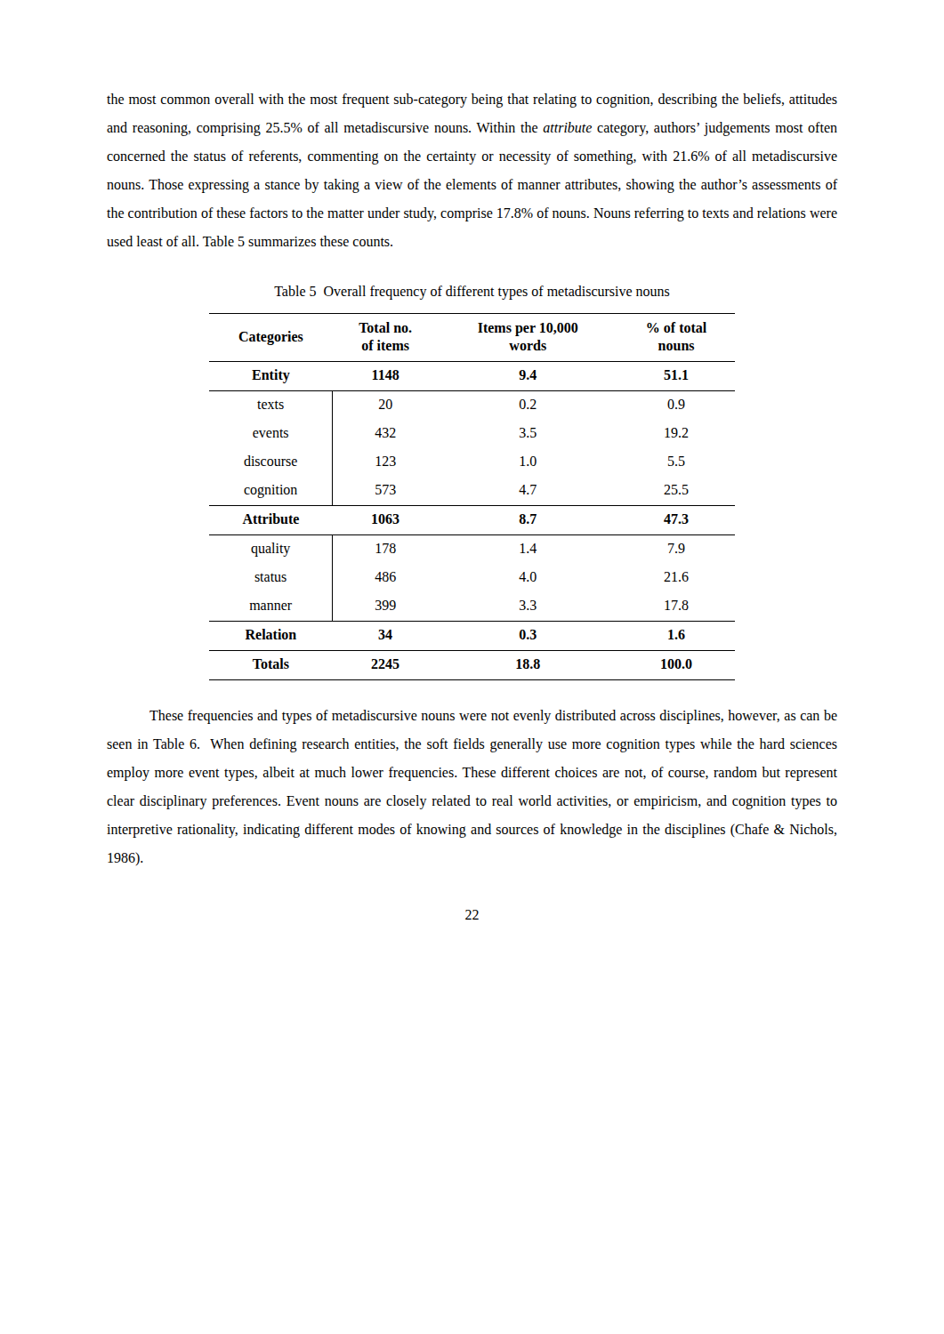the most common overall with the most frequent sub-category being that relating to cognition, describing the beliefs, attitudes and reasoning, comprising 25.5% of all metadiscursive nouns. Within the attribute category, authors’ judgements most often concerned the status of referents, commenting on the certainty or necessity of something, with 21.6% of all metadiscursive nouns. Those expressing a stance by taking a view of the elements of manner attributes, showing the author’s assessments of the contribution of these factors to the matter under study, comprise 17.8% of nouns. Nouns referring to texts and relations were used least of all. Table 5 summarizes these counts.
Table 5 Overall frequency of different types of metadiscursive nouns
| Categories | Total no. of items | Items per 10,000 words | % of total nouns |
| --- | --- | --- | --- |
| Entity | 1148 | 9.4 | 51.1 |
| texts | 20 | 0.2 | 0.9 |
| events | 432 | 3.5 | 19.2 |
| discourse | 123 | 1.0 | 5.5 |
| cognition | 573 | 4.7 | 25.5 |
| Attribute | 1063 | 8.7 | 47.3 |
| quality | 178 | 1.4 | 7.9 |
| status | 486 | 4.0 | 21.6 |
| manner | 399 | 3.3 | 17.8 |
| Relation | 34 | 0.3 | 1.6 |
| Totals | 2245 | 18.8 | 100.0 |
These frequencies and types of metadiscursive nouns were not evenly distributed across disciplines, however, as can be seen in Table 6. When defining research entities, the soft fields generally use more cognition types while the hard sciences employ more event types, albeit at much lower frequencies. These different choices are not, of course, random but represent clear disciplinary preferences. Event nouns are closely related to real world activities, or empiricism, and cognition types to interpretive rationality, indicating different modes of knowing and sources of knowledge in the disciplines (Chafe & Nichols, 1986).
22